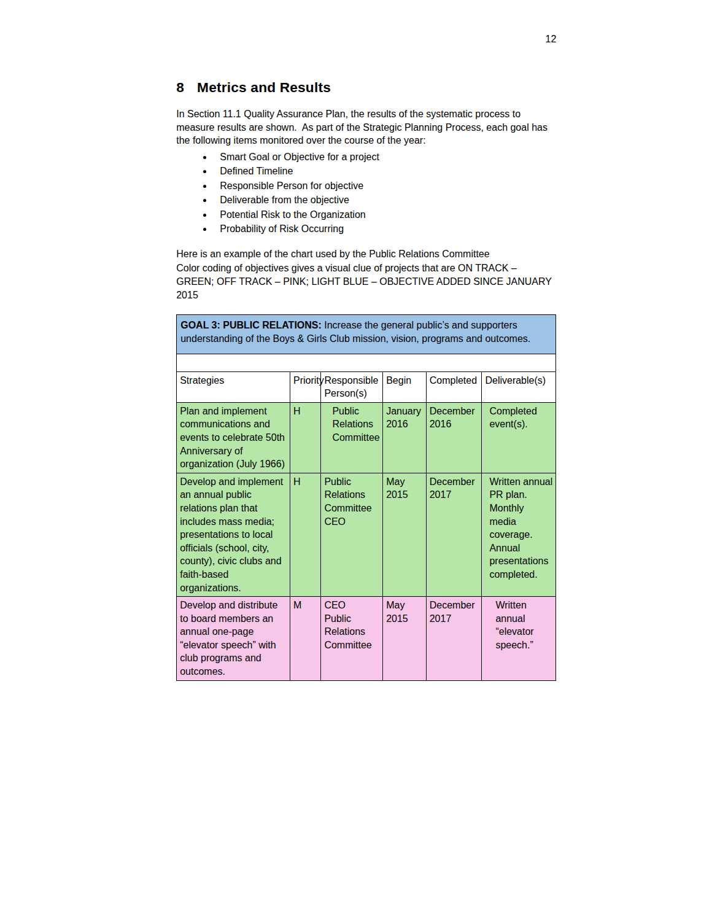12
8 Metrics and Results
In Section 11.1 Quality Assurance Plan, the results of the systematic process to measure results are shown. As part of the Strategic Planning Process, each goal has the following items monitored over the course of the year:
Smart Goal or Objective for a project
Defined Timeline
Responsible Person for objective
Deliverable from the objective
Potential Risk to the Organization
Probability of Risk Occurring
Here is an example of the chart used by the Public Relations Committee
Color coding of objectives gives a visual clue of projects that are ON TRACK – GREEN; OFF TRACK – PINK; LIGHT BLUE – OBJECTIVE ADDED SINCE JANUARY 2015
| GOAL 3: PUBLIC RELATIONS: Increase the general public’s and supporters understanding of the Boys & Girls Club mission, vision, programs and outcomes. |
| Strategies | Priority | Responsible Person(s) | Begin | Completed | Deliverable(s) |
| Plan and implement communications and events to celebrate 50th Anniversary of organization (July 1966) | H | Public Relations Committee | January 2016 | December 2016 | Completed event(s). |
| Develop and implement an annual public relations plan that includes mass media; presentations to local officials (school, city, county), civic clubs and faith-based organizations. | H | Public Relations Committee CEO | May 2015 | December 2017 | Written annual PR plan. Monthly media coverage. Annual presentations completed. |
| Develop and distribute to board members an annual one-page “elevator speech” with club programs and outcomes. | M | CEO Public Relations Committee | May 2015 | December 2017 | Written annual “elevator speech.” |